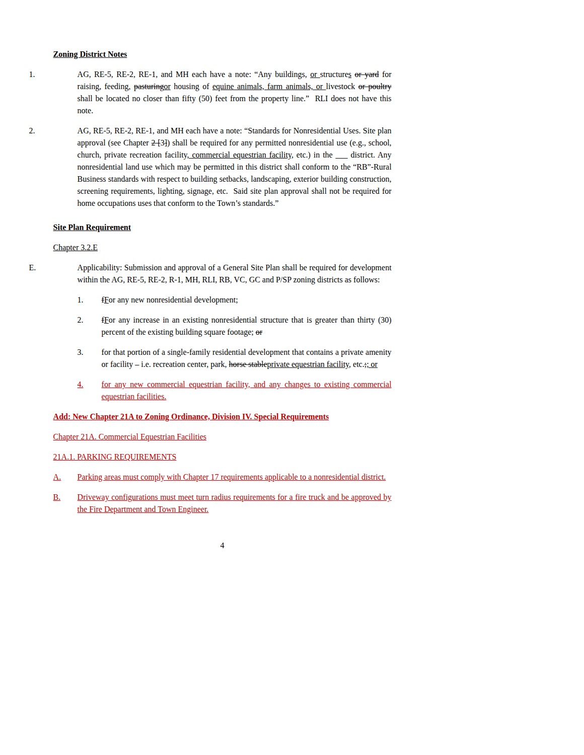Zoning District Notes
1. AG, RE-5, RE-2, RE-1, and MH each have a note: “Any buildings, or structures or yard for raising, feeding, pasturingor housing of equine animals, farm animals, or livestock or poultry shall be located no closer than fifty (50) feet from the property line.” RLI does not have this note.
2. AG, RE-5, RE-2, RE-1, and MH each have a note: “Standards for Nonresidential Uses. Site plan approval (see Chapter 2 [3]) shall be required for any permitted nonresidential use (e.g., school, church, private recreation facility, commercial equestrian facility, etc.) in the ___ district. Any nonresidential land use which may be permitted in this district shall conform to the “RB”-Rural Business standards with respect to building setbacks, landscaping, exterior building construction, screening requirements, lighting, signage, etc. Said site plan approval shall not be required for home occupations uses that conform to the Town’s standards.”
Site Plan Requirement
Chapter 3.2.E
E. Applicability: Submission and approval of a General Site Plan shall be required for development within the AG, RE-5, RE-2, R-1, MH, RLI, RB, VC, GC and P/SP zoning districts as follows:
1.
fFor any new nonresidential development;
2.
fFor any increase in an existing nonresidential structure that is greater than thirty (30) percent of the existing building square footage; or
3.
for that portion of a single-family residential development that contains a private amenity or facility – i.e. recreation center, park, horse stableprivate equestrian facility, etc.;; or
4.
for any new commercial equestrian facility, and any changes to existing commercial equestrian facilities.
Add: New Chapter 21A to Zoning Ordinance, Division IV. Special Requirements
Chapter 21A. Commercial Equestrian Facilities
21A.1. PARKING REQUIREMENTS
A.
Parking areas must comply with Chapter 17 requirements applicable to a nonresidential district.
B.
Driveway configurations must meet turn radius requirements for a fire truck and be approved by the Fire Department and Town Engineer.
4